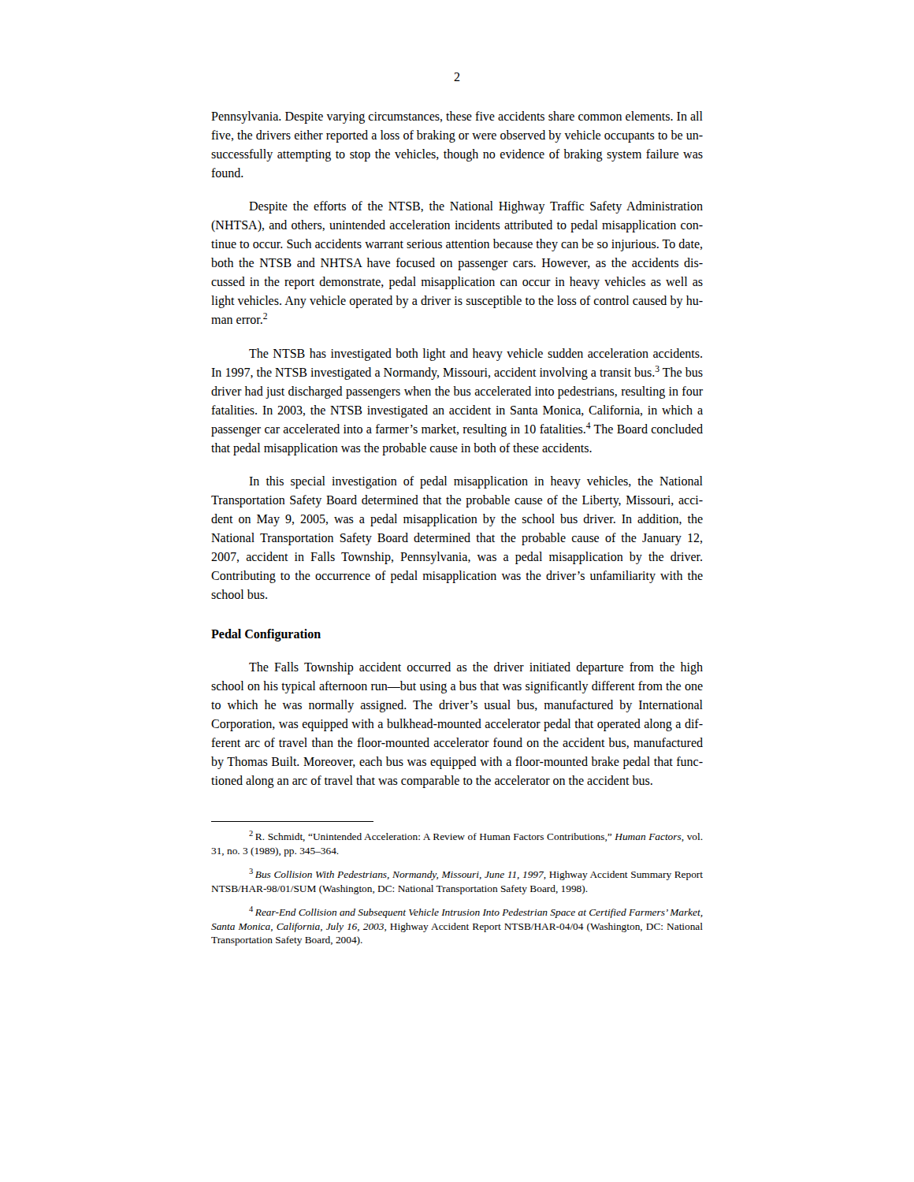2
Pennsylvania. Despite varying circumstances, these five accidents share common elements. In all five, the drivers either reported a loss of braking or were observed by vehicle occupants to be unsuccessfully attempting to stop the vehicles, though no evidence of braking system failure was found.
Despite the efforts of the NTSB, the National Highway Traffic Safety Administration (NHTSA), and others, unintended acceleration incidents attributed to pedal misapplication continue to occur. Such accidents warrant serious attention because they can be so injurious. To date, both the NTSB and NHTSA have focused on passenger cars. However, as the accidents discussed in the report demonstrate, pedal misapplication can occur in heavy vehicles as well as light vehicles. Any vehicle operated by a driver is susceptible to the loss of control caused by human error.2
The NTSB has investigated both light and heavy vehicle sudden acceleration accidents. In 1997, the NTSB investigated a Normandy, Missouri, accident involving a transit bus.3 The bus driver had just discharged passengers when the bus accelerated into pedestrians, resulting in four fatalities. In 2003, the NTSB investigated an accident in Santa Monica, California, in which a passenger car accelerated into a farmer’s market, resulting in 10 fatalities.4 The Board concluded that pedal misapplication was the probable cause in both of these accidents.
In this special investigation of pedal misapplication in heavy vehicles, the National Transportation Safety Board determined that the probable cause of the Liberty, Missouri, accident on May 9, 2005, was a pedal misapplication by the school bus driver. In addition, the National Transportation Safety Board determined that the probable cause of the January 12, 2007, accident in Falls Township, Pennsylvania, was a pedal misapplication by the driver. Contributing to the occurrence of pedal misapplication was the driver’s unfamiliarity with the school bus.
Pedal Configuration
The Falls Township accident occurred as the driver initiated departure from the high school on his typical afternoon run—but using a bus that was significantly different from the one to which he was normally assigned. The driver’s usual bus, manufactured by International Corporation, was equipped with a bulkhead-mounted accelerator pedal that operated along a different arc of travel than the floor-mounted accelerator found on the accident bus, manufactured by Thomas Built. Moreover, each bus was equipped with a floor-mounted brake pedal that functioned along an arc of travel that was comparable to the accelerator on the accident bus.
2 R. Schmidt, “Unintended Acceleration: A Review of Human Factors Contributions,” Human Factors, vol. 31, no. 3 (1989), pp. 345–364.
3 Bus Collision With Pedestrians, Normandy, Missouri, June 11, 1997, Highway Accident Summary Report NTSB/HAR-98/01/SUM (Washington, DC: National Transportation Safety Board, 1998).
4 Rear-End Collision and Subsequent Vehicle Intrusion Into Pedestrian Space at Certified Farmers’ Market, Santa Monica, California, July 16, 2003, Highway Accident Report NTSB/HAR-04/04 (Washington, DC: National Transportation Safety Board, 2004).